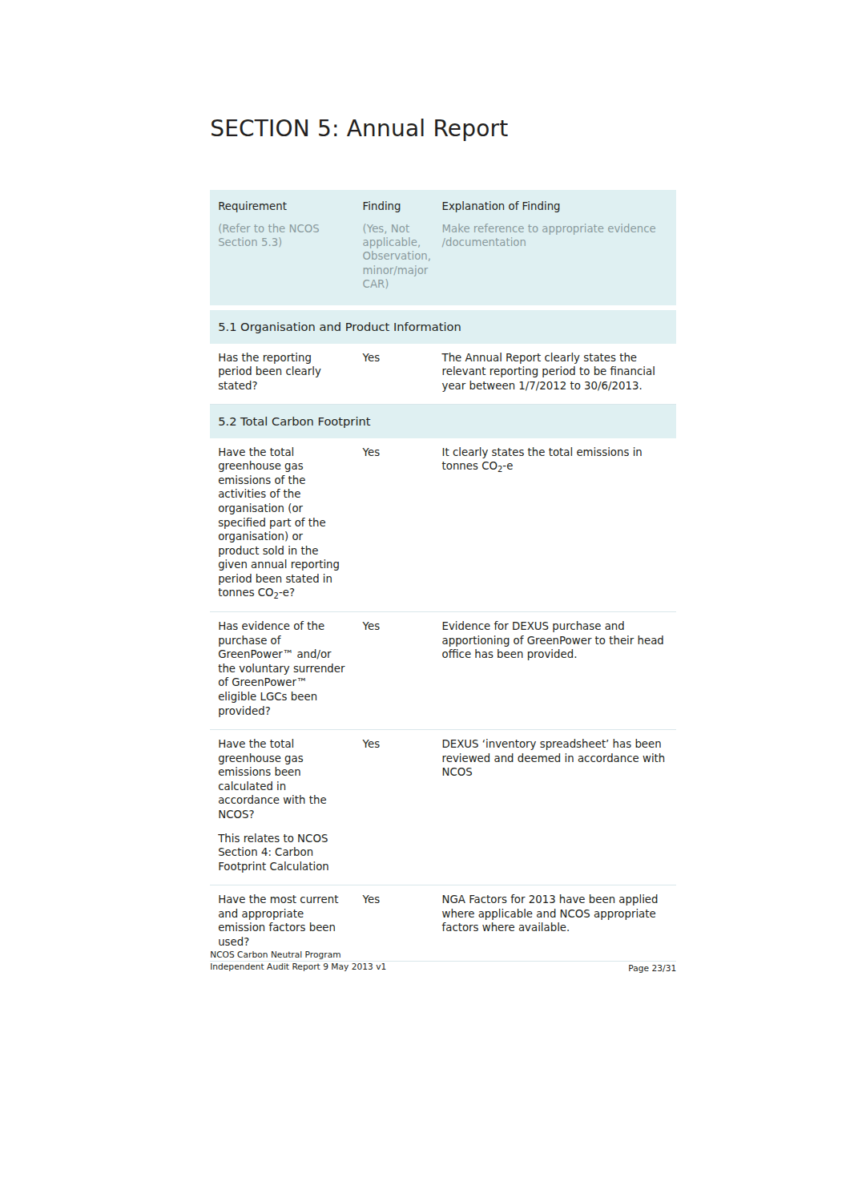SECTION 5: Annual Report
| Requirement (Refer to the NCOS Section 5.3) | Finding (Yes, Not applicable, Observation, minor/major CAR) | Explanation of Finding Make reference to appropriate evidence /documentation |
| 5.1 Organisation and Product Information |
| Has the reporting period been clearly stated? | Yes | The Annual Report clearly states the relevant reporting period to be financial year between 1/7/2012 to 30/6/2013. |
| 5.2 Total Carbon Footprint |
| Have the total greenhouse gas emissions of the activities of the organisation (or specified part of the organisation) or product sold in the given annual reporting period been stated in tonnes CO 2 -e? | Yes | It clearly states the total emissions in tonnes CO 2 -e |
| Has evidence of the purchase of GreenPower™ and/or the voluntary surrender of GreenPower™ eligible LGCs been provided? | Yes | Evidence for DEXUS purchase and apportioning of GreenPower to their head office has been provided. |
| Have the total greenhouse gas emissions been calculated in accordance with the NCOS? This relates to NCOS Section 4: Carbon Footprint Calculation | Yes | DEXUS ‘inventory spreadsheet’ has been reviewed and deemed in accordance with NCOS |
| Have the most current and appropriate emission factors been used? | Yes | NGA Factors for 2013 have been applied where applicable and NCOS appropriate factors where available. |
NCOS Carbon Neutral Program
Independent Audit Report 9 May 2013 v1
Page 23/31